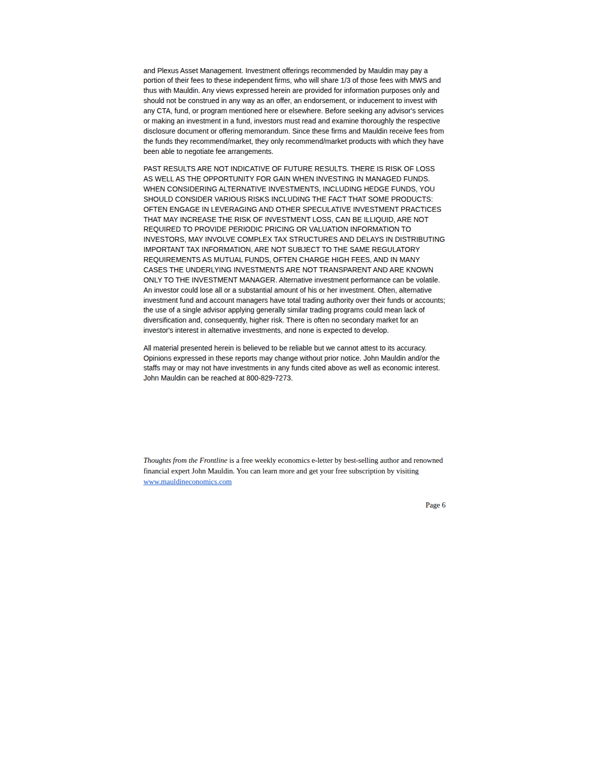and Plexus Asset Management. Investment offerings recommended by Mauldin may pay a portion of their fees to these independent firms, who will share 1/3 of those fees with MWS and thus with Mauldin. Any views expressed herein are provided for information purposes only and should not be construed in any way as an offer, an endorsement, or inducement to invest with any CTA, fund, or program mentioned here or elsewhere. Before seeking any advisor's services or making an investment in a fund, investors must read and examine thoroughly the respective disclosure document or offering memorandum. Since these firms and Mauldin receive fees from the funds they recommend/market, they only recommend/market products with which they have been able to negotiate fee arrangements.
PAST RESULTS ARE NOT INDICATIVE OF FUTURE RESULTS. THERE IS RISK OF LOSS AS WELL AS THE OPPORTUNITY FOR GAIN WHEN INVESTING IN MANAGED FUNDS. WHEN CONSIDERING ALTERNATIVE INVESTMENTS, INCLUDING HEDGE FUNDS, YOU SHOULD CONSIDER VARIOUS RISKS INCLUDING THE FACT THAT SOME PRODUCTS: OFTEN ENGAGE IN LEVERAGING AND OTHER SPECULATIVE INVESTMENT PRACTICES THAT MAY INCREASE THE RISK OF INVESTMENT LOSS, CAN BE ILLIQUID, ARE NOT REQUIRED TO PROVIDE PERIODIC PRICING OR VALUATION INFORMATION TO INVESTORS, MAY INVOLVE COMPLEX TAX STRUCTURES AND DELAYS IN DISTRIBUTING IMPORTANT TAX INFORMATION, ARE NOT SUBJECT TO THE SAME REGULATORY REQUIREMENTS AS MUTUAL FUNDS, OFTEN CHARGE HIGH FEES, AND IN MANY CASES THE UNDERLYING INVESTMENTS ARE NOT TRANSPARENT AND ARE KNOWN ONLY TO THE INVESTMENT MANAGER. Alternative investment performance can be volatile. An investor could lose all or a substantial amount of his or her investment. Often, alternative investment fund and account managers have total trading authority over their funds or accounts; the use of a single advisor applying generally similar trading programs could mean lack of diversification and, consequently, higher risk. There is often no secondary market for an investor's interest in alternative investments, and none is expected to develop.
All material presented herein is believed to be reliable but we cannot attest to its accuracy. Opinions expressed in these reports may change without prior notice. John Mauldin and/or the staffs may or may not have investments in any funds cited above as well as economic interest. John Mauldin can be reached at 800-829-7273.
Thoughts from the Frontline is a free weekly economics e-letter by best-selling author and renowned financial expert John Mauldin. You can learn more and get your free subscription by visiting www.mauldineconomics.com
Page 6